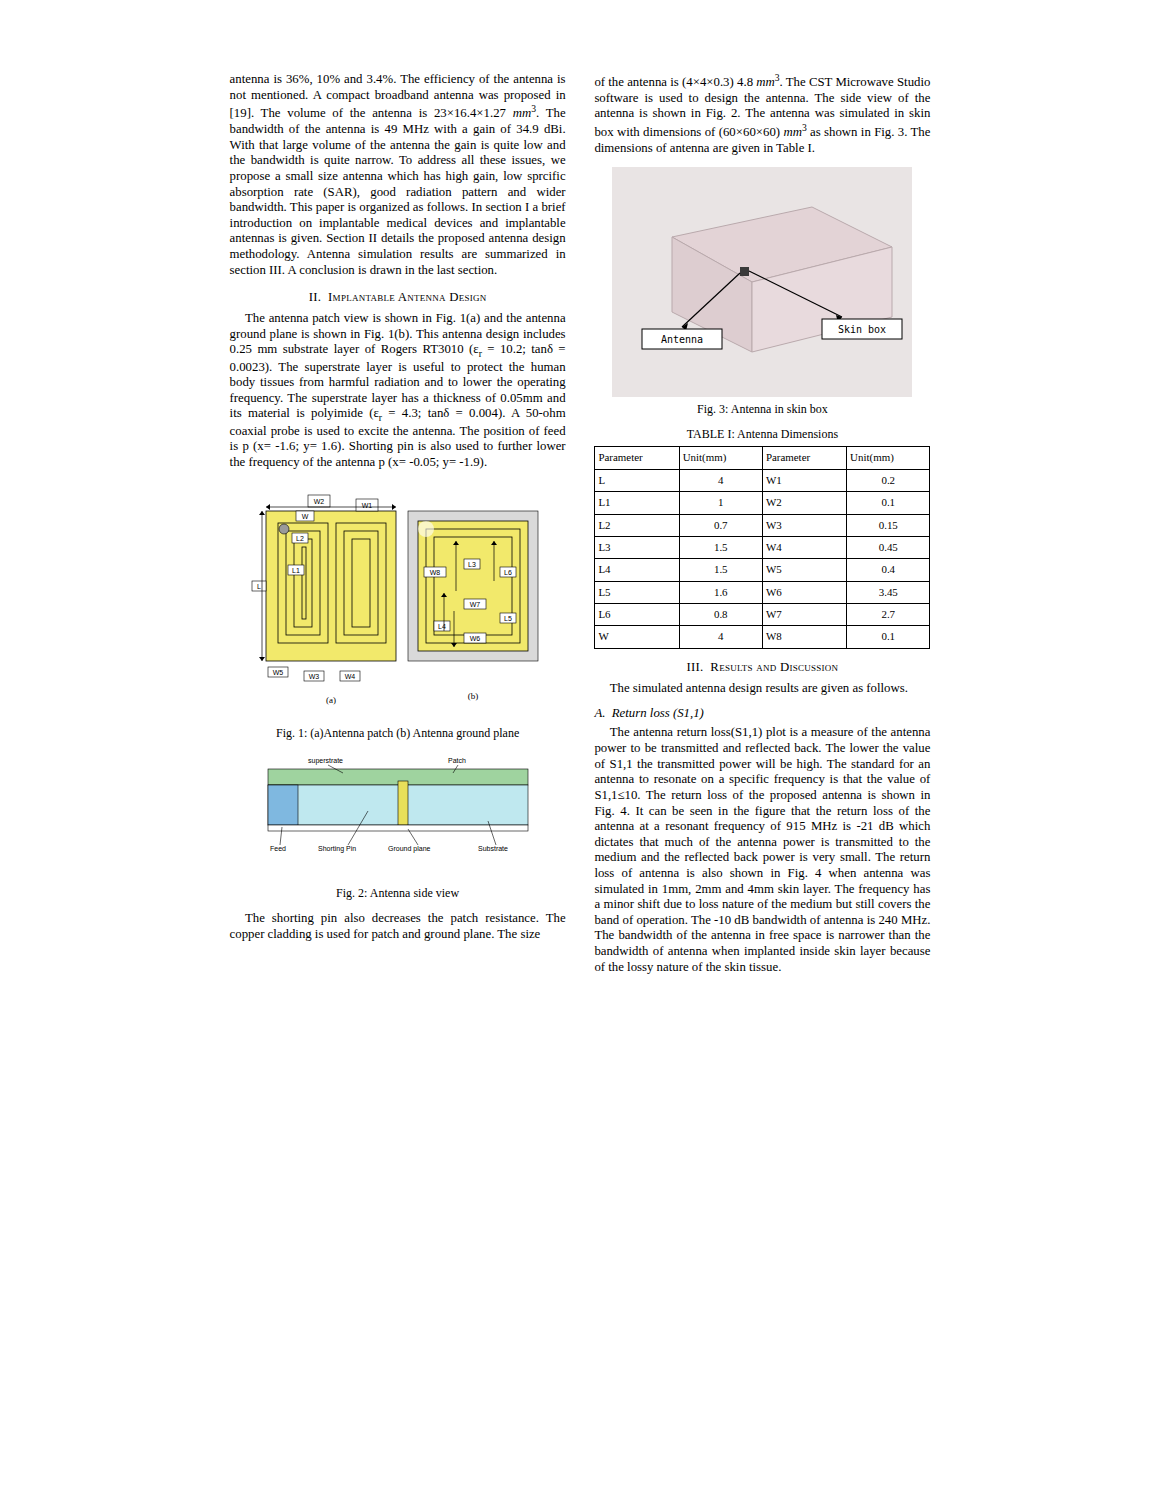antenna is 36%, 10% and 3.4%. The efficiency of the antenna is not mentioned. A compact broadband antenna was proposed in [19]. The volume of the antenna is 23×16.4×1.27 mm3. The bandwidth of the antenna is 49 MHz with a gain of 34.9 dBi. With that large volume of the antenna the gain is quite low and the bandwidth is quite narrow. To address all these issues, we propose a small size antenna which has high gain, low sprcific absorption rate (SAR), good radiation pattern and wider bandwidth. This paper is organized as follows. In section I a brief introduction on implantable medical devices and implantable antennas is given. Section II details the proposed antenna design methodology. Antenna simulation results are summarized in section III. A conclusion is drawn in the last section.
II. Implantable Antenna Design
The antenna patch view is shown in Fig. 1(a) and the antenna ground plane is shown in Fig. 1(b). This antenna design includes 0.25 mm substrate layer of Rogers RT3010 (εr = 10.2; tanδ = 0.0023). The superstrate layer is useful to protect the human body tissues from harmful radiation and to lower the operating frequency. The superstrate layer has a thickness of 0.05mm and its material is polyimide (εr = 4.3; tanδ = 0.004). A 50-ohm coaxial probe is used to excite the antenna. The position of feed is p (x= -1.6; y= 1.6). Shorting pin is also used to further lower the frequency of the antenna p (x= -0.05; y= -1.9).
W2 W1 W L2 L1 L W5 W3 W4 W8 L3 L6 W7 L4 L5 W6 (a) (b)
Fig. 1: (a)Antenna patch (b) Antenna ground plane
superstrate Patch Feed Shorting Pin Ground plane Substrate
Fig. 2: Antenna side view
The shorting pin also decreases the patch resistance. The copper cladding is used for patch and ground plane. The size
of the antenna is (4×4×0.3) 4.8 mm3. The CST Microwave Studio software is used to design the antenna. The side view of the antenna is shown in Fig. 2. The antenna was simulated in skin box with dimensions of (60×60×60) mm3 as shown in Fig. 3. The dimensions of antenna are given in Table I.
Antenna Skin box
Fig. 3: Antenna in skin box
TABLE I: Antenna Dimensions
| Parameter | Unit(mm) | Parameter | Unit(mm) |
| --- | --- | --- | --- |
| L | 4 | W1 | 0.2 |
| L1 | 1 | W2 | 0.1 |
| L2 | 0.7 | W3 | 0.15 |
| L3 | 1.5 | W4 | 0.45 |
| L4 | 1.5 | W5 | 0.4 |
| L5 | 1.6 | W6 | 3.45 |
| L6 | 0.8 | W7 | 2.7 |
| W | 4 | W8 | 0.1 |
III. Results and Discussion
The simulated antenna design results are given as follows.
A. Return loss (S1,1)
The antenna return loss(S1,1) plot is a measure of the antenna power to be transmitted and reflected back. The lower the value of S1,1 the transmitted power will be high. The standard for an antenna to resonate on a specific frequency is that the value of S1,1≤10. The return loss of the proposed antenna is shown in Fig. 4. It can be seen in the figure that the return loss of the antenna at a resonant frequency of 915 MHz is -21 dB which dictates that much of the antenna power is transmitted to the medium and the reflected back power is very small. The return loss of antenna is also shown in Fig. 4 when antenna was simulated in 1mm, 2mm and 4mm skin layer. The frequency has a minor shift due to loss nature of the medium but still covers the band of operation. The -10 dB bandwidth of antenna is 240 MHz. The bandwidth of the antenna in free space is narrower than the bandwidth of antenna when implanted inside skin layer because of the lossy nature of the skin tissue.